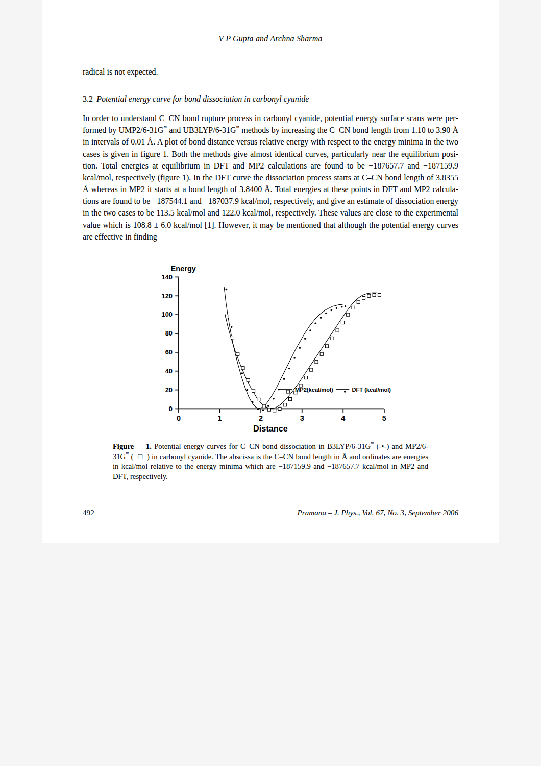V P Gupta and Archna Sharma
radical is not expected.
3.2 Potential energy curve for bond dissociation in carbonyl cyanide
In order to understand C–CN bond rupture process in carbonyl cyanide, potential energy surface scans were performed by UMP2/6-31G* and UB3LYP/6-31G* methods by increasing the C–CN bond length from 1.10 to 3.90 Å in intervals of 0.01 Å. A plot of bond distance versus relative energy with respect to the energy minima in the two cases is given in figure 1. Both the methods give almost identical curves, particularly near the equilibrium position. Total energies at equilibrium in DFT and MP2 calculations are found to be −187657.7 and −187159.9 kcal/mol, respectively (figure 1). In the DFT curve the dissociation process starts at C–CN bond length of 3.8355 Å whereas in MP2 it starts at a bond length of 3.8400 Å. Total energies at these points in DFT and MP2 calculations are found to be −187544.1 and −187037.9 kcal/mol, respectively, and give an estimate of dissociation energy in the two cases to be 113.5 kcal/mol and 122.0 kcal/mol, respectively. These values are close to the experimental value which is 108.8 ± 6.0 kcal/mol [1]. However, it may be mentioned that although the potential energy curves are effective in finding
Energy Distance 0 20 40 60 80 100 120 140 0 1 2 3 4 5 MP2(kcal/mol) DFT (kcal/mol)
Figure1. Potential energy curves for C–CN bond dissociation in B3LYP/6-31G* (-•-) and MP2/6-31G* (−□−) in carbonyl cyanide. The abscissa is the C–CN bond length in Å and ordinates are energies in kcal/mol relative to the energy minima which are −187159.9 and −187657.7 kcal/mol in MP2 and DFT, respectively.
492 Pramana – J. Phys., Vol. 67, No. 3, September 2006